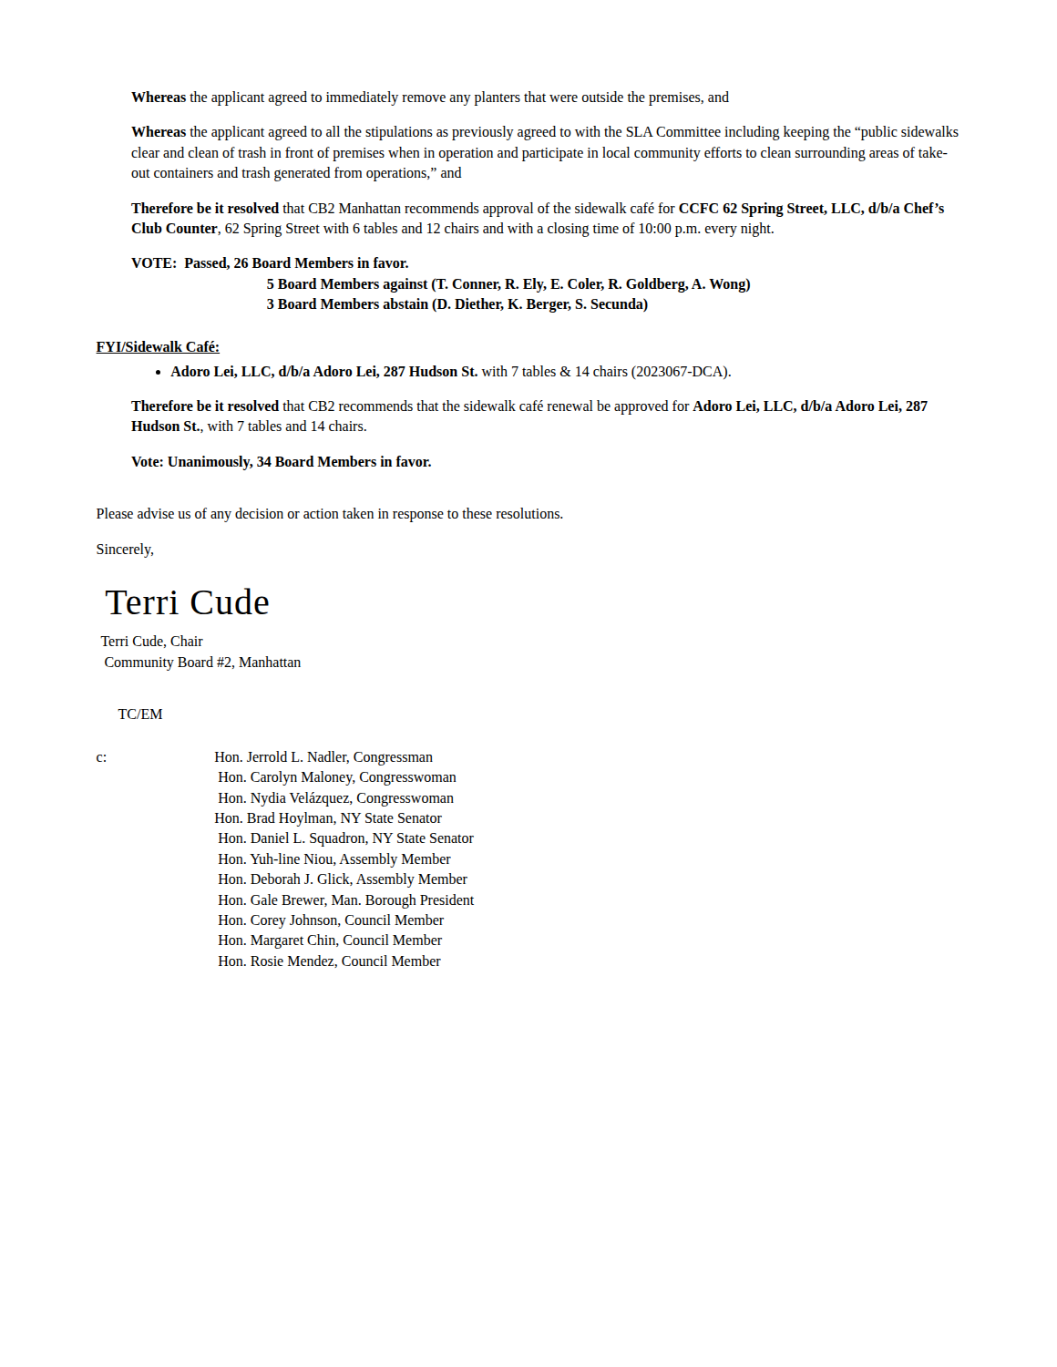Whereas the applicant agreed to immediately remove any planters that were outside the premises, and
Whereas the applicant agreed to all the stipulations as previously agreed to with the SLA Committee including keeping the “public sidewalks clear and clean of trash in front of premises when in operation and participate in local community efforts to clean surrounding areas of take-out containers and trash generated from operations,” and
Therefore be it resolved that CB2 Manhattan recommends approval of the sidewalk café for CCFC 62 Spring Street, LLC, d/b/a Chef’s Club Counter, 62 Spring Street with 6 tables and 12 chairs and with a closing time of 10:00 p.m. every night.
VOTE: Passed, 26 Board Members in favor.
5 Board Members against (T. Conner, R. Ely, E. Coler, R. Goldberg, A. Wong)
3 Board Members abstain (D. Diether, K. Berger, S. Secunda)
FYI/Sidewalk Café:
Adoro Lei, LLC, d/b/a Adoro Lei, 287 Hudson St. with 7 tables & 14 chairs (2023067-DCA).
Therefore be it resolved that CB2 recommends that the sidewalk café renewal be approved for Adoro Lei, LLC, d/b/a Adoro Lei, 287 Hudson St., with 7 tables and 14 chairs.
Vote: Unanimously, 34 Board Members in favor.
Please advise us of any decision or action taken in response to these resolutions.
Sincerely,
Terri Cude
Terri Cude, Chair
Community Board #2, Manhattan
TC/EM
| c: | Hon. Jerrold L. Nadler, Congressman Hon. Carolyn Maloney, Congresswoman Hon. Nydia Velázquez, Congresswoman Hon. Brad Hoylman, NY State Senator Hon. Daniel L. Squadron, NY State Senator Hon. Yuh-line Niou, Assembly Member Hon. Deborah J. Glick, Assembly Member Hon. Gale Brewer, Man. Borough President Hon. Corey Johnson, Council Member Hon. Margaret Chin, Council Member Hon. Rosie Mendez, Council Member |